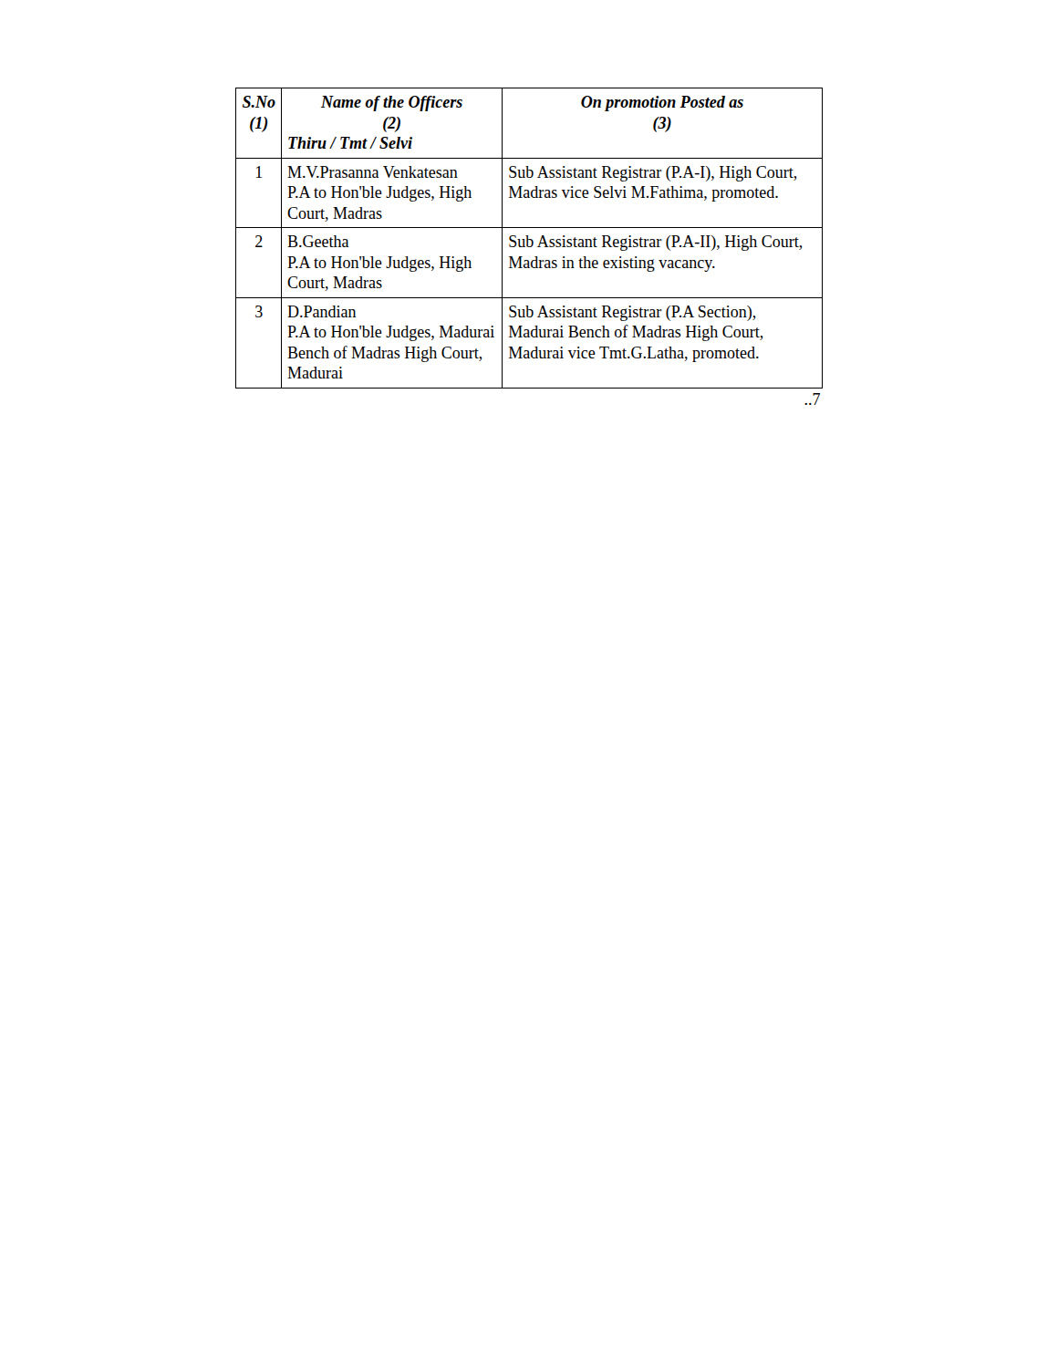| S.No (1) | Name of the Officers (2) Thiru / Tmt / Selvi | On promotion Posted as (3) |
| --- | --- | --- |
| 1 | M.V.Prasanna Venkatesan P.A to Hon'ble Judges, High Court, Madras | Sub Assistant Registrar (P.A-I), High Court, Madras vice Selvi M.Fathima, promoted. |
| 2 | B.Geetha P.A to Hon'ble Judges, High Court, Madras | Sub Assistant Registrar (P.A-II), High Court, Madras in the existing vacancy. |
| 3 | D.Pandian P.A to Hon'ble Judges, Madurai Bench of Madras High Court, Madurai | Sub Assistant Registrar (P.A Section), Madurai Bench of Madras High Court, Madurai vice Tmt.G.Latha, promoted. |
..7